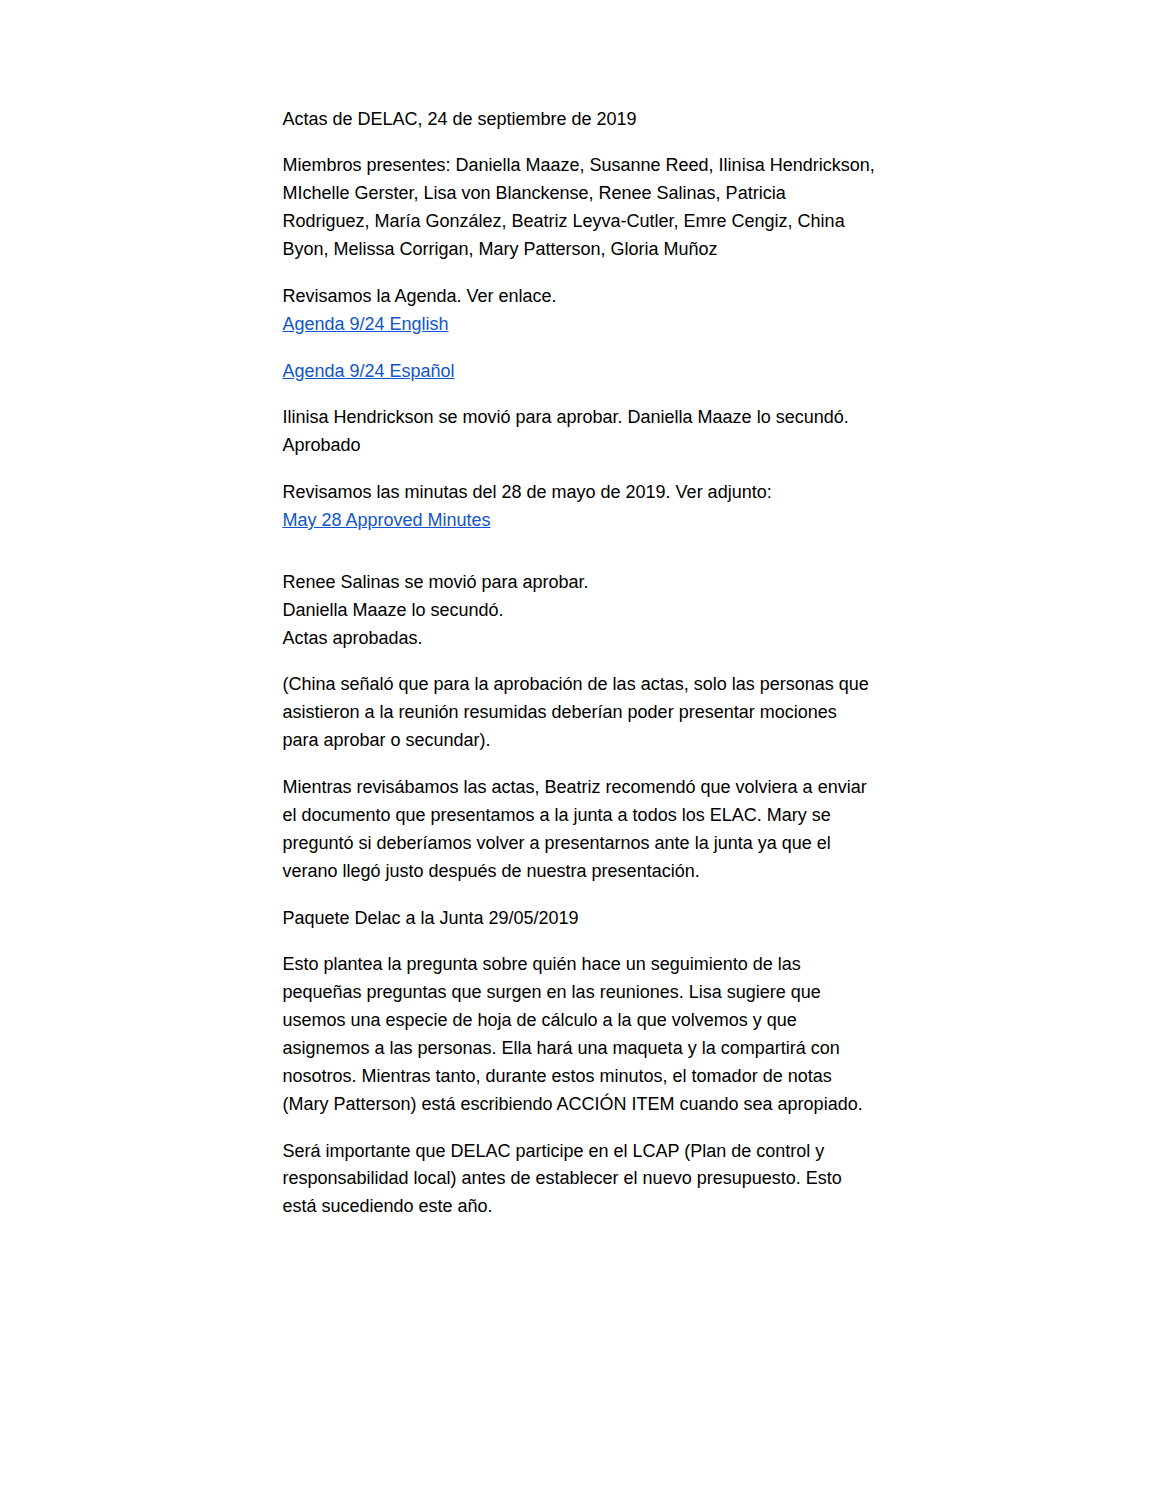Actas de DELAC, 24 de septiembre de 2019
Miembros presentes: Daniella Maaze, Susanne Reed, Ilinisa Hendrickson, MIchelle Gerster, Lisa von Blanckense, Renee Salinas, Patricia Rodriguez, María González, Beatriz Leyva-Cutler, Emre Cengiz, China Byon, Melissa Corrigan, Mary Patterson, Gloria Muñoz
Revisamos la Agenda. Ver enlace.
Agenda 9/24 English
Agenda 9/24 Español
Ilinisa Hendrickson se movió para aprobar. Daniella Maaze lo secundó.
Aprobado
Revisamos las minutas del 28 de mayo de 2019. Ver adjunto:
May 28 Approved Minutes
Renee Salinas se movió para aprobar.
Daniella Maaze lo secundó.
Actas aprobadas.
(China señaló que para la aprobación de las actas, solo las personas que asistieron a la reunión resumidas deberían poder presentar mociones para aprobar o secundar).
Mientras revisábamos las actas, Beatriz recomendó que volviera a enviar el documento que presentamos a la junta a todos los ELAC. Mary se preguntó si deberíamos volver a presentarnos ante la junta ya que el verano llegó justo después de nuestra presentación.
Paquete Delac a la Junta 29/05/2019
Esto plantea la pregunta sobre quién hace un seguimiento de las pequeñas preguntas que surgen en las reuniones. Lisa sugiere que usemos una especie de hoja de cálculo a la que volvemos y que asignemos a las personas. Ella hará una maqueta y la compartirá con nosotros. Mientras tanto, durante estos minutos, el tomador de notas (Mary Patterson) está escribiendo ACCIÓN ITEM cuando sea apropiado.
Será importante que DELAC participe en el LCAP (Plan de control y responsabilidad local) antes de establecer el nuevo presupuesto. Esto está sucediendo este año.